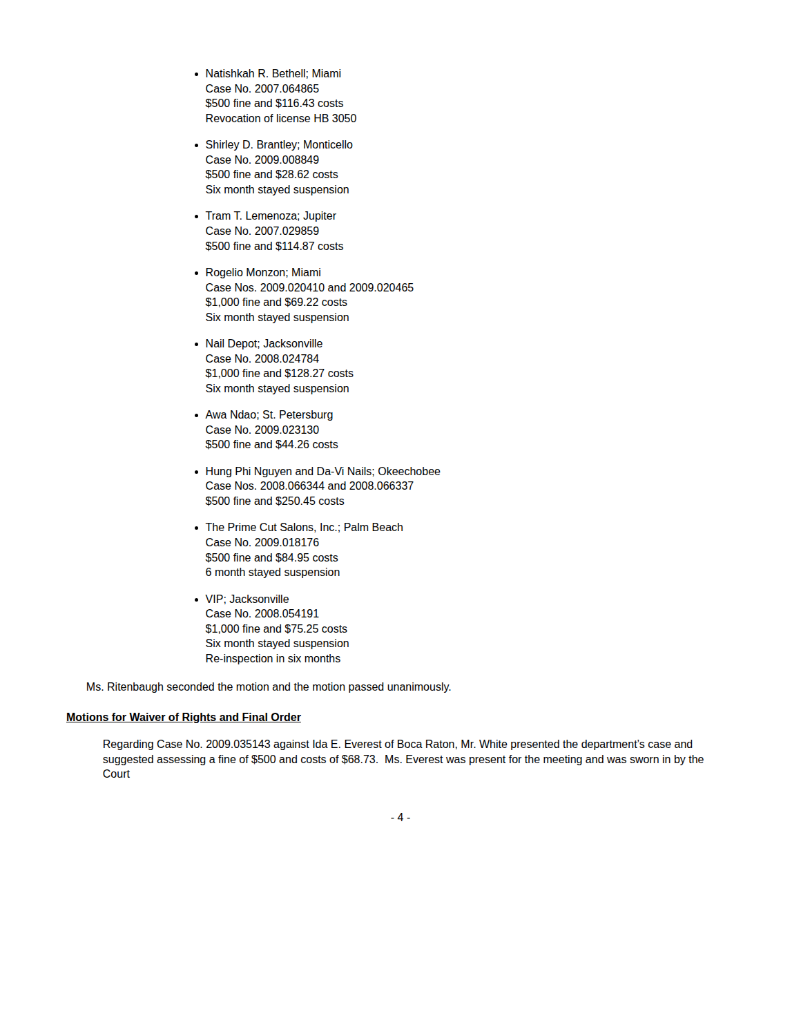Natishkah R. Bethell; Miami
Case No. 2007.064865
$500 fine and $116.43 costs
Revocation of license HB 3050
Shirley D. Brantley; Monticello
Case No. 2009.008849
$500 fine and $28.62 costs
Six month stayed suspension
Tram T. Lemenoza; Jupiter
Case No. 2007.029859
$500 fine and $114.87 costs
Rogelio Monzon; Miami
Case Nos. 2009.020410 and 2009.020465
$1,000 fine and $69.22 costs
Six month stayed suspension
Nail Depot; Jacksonville
Case No. 2008.024784
$1,000 fine and $128.27 costs
Six month stayed suspension
Awa Ndao; St. Petersburg
Case No. 2009.023130
$500 fine and $44.26 costs
Hung Phi Nguyen and Da-Vi Nails; Okeechobee
Case Nos. 2008.066344 and 2008.066337
$500 fine and $250.45 costs
The Prime Cut Salons, Inc.; Palm Beach
Case No. 2009.018176
$500 fine and $84.95 costs
6 month stayed suspension
VIP; Jacksonville
Case No. 2008.054191
$1,000 fine and $75.25 costs
Six month stayed suspension
Re-inspection in six months
Ms. Ritenbaugh seconded the motion and the motion passed unanimously.
Motions for Waiver of Rights and Final Order
Regarding Case No. 2009.035143 against Ida E. Everest of Boca Raton, Mr. White presented the department’s case and suggested assessing a fine of $500 and costs of $68.73. Ms. Everest was present for the meeting and was sworn in by the Court
- 4 -